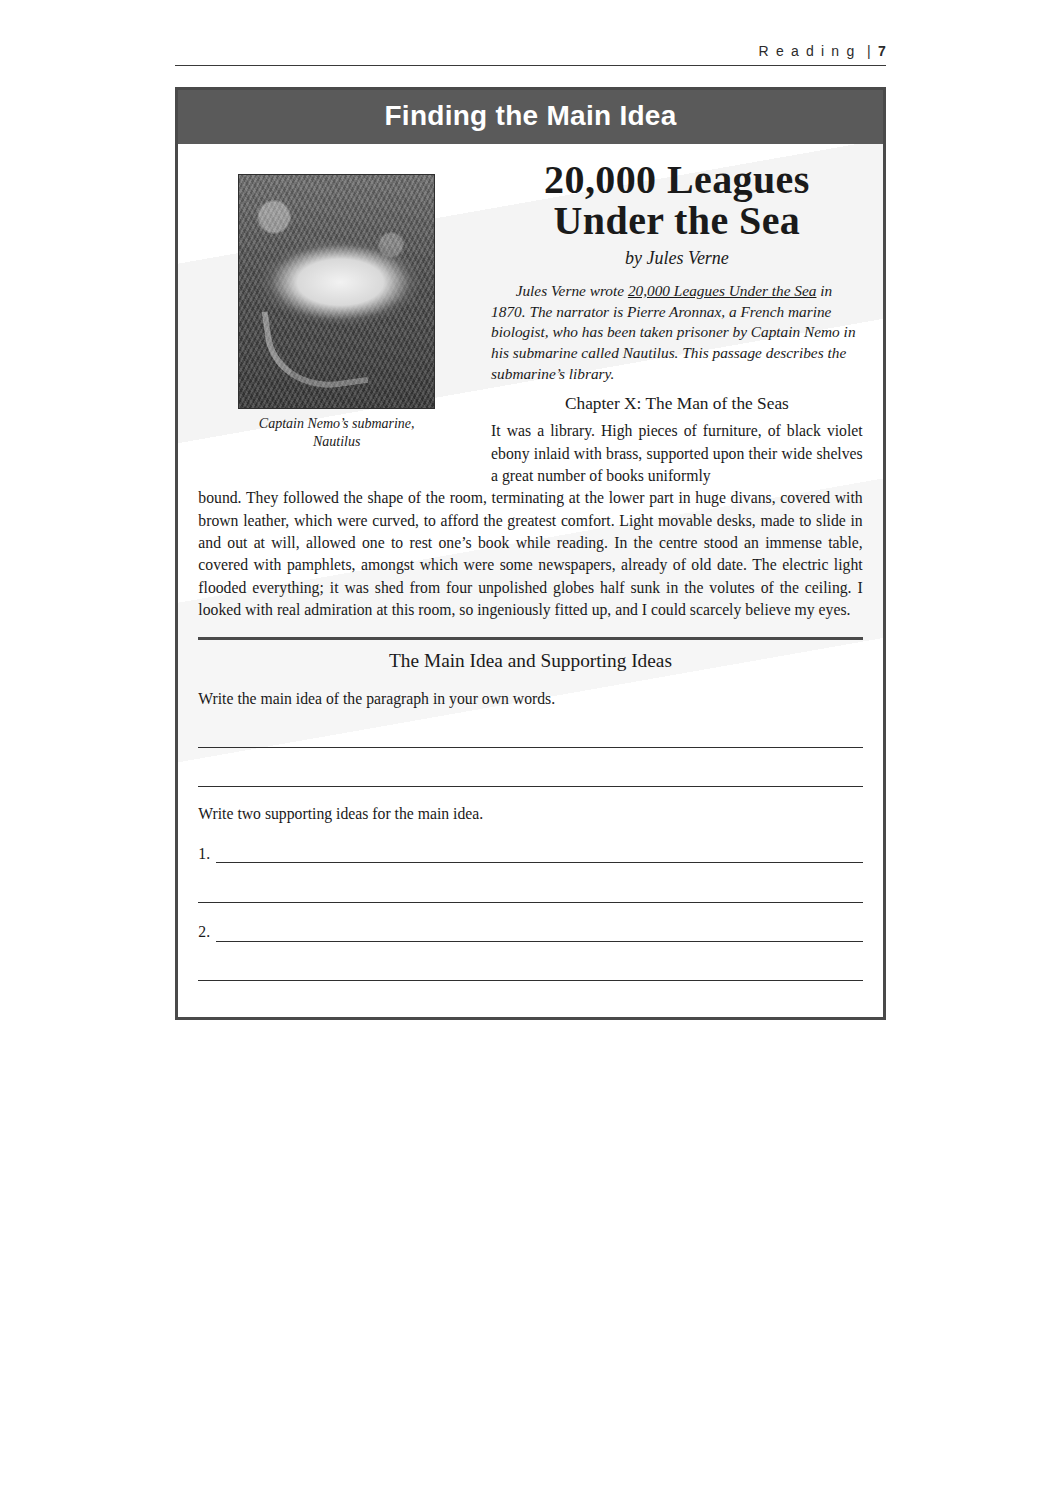R e a d i n g | 7
Finding the Main Idea
Captain Nemo’s submarine,
Nautilus
20,000 Leagues
Under the Sea
by Jules Verne
Jules Verne wrote 20,000 Leagues Under the Sea in 1870. The narrator is Pierre Aronnax, a French marine biologist, who has been taken prisoner by Captain Nemo in his submarine called Nautilus. This passage describes the submarine’s library.
Chapter X: The Man of the Seas
It was a library. High pieces of furniture, of black violet ebony inlaid with brass, supported upon their wide shelves a great number of books uniformly
bound. They followed the shape of the room, terminating at the lower part in huge divans, covered with brown leather, which were curved, to afford the greatest comfort. Light movable desks, made to slide in and out at will, allowed one to rest one’s book while reading. In the centre stood an immense table, covered with pamphlets, amongst which were some newspapers, already of old date. The electric light flooded everything; it was shed from four unpolished globes half sunk in the volutes of the ceiling. I looked with real admiration at this room, so ingeniously fitted up, and I could scarcely believe my eyes.
The Main Idea and Supporting Ideas
Write the main idea of the paragraph in your own words.
Write two supporting ideas for the main idea.
1.
2.